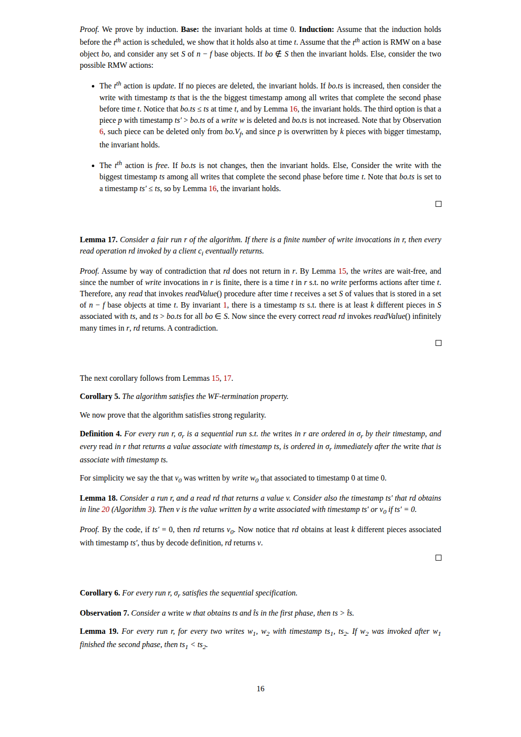Proof. We prove by induction. Base: the invariant holds at time 0. Induction: Assume that the induction holds before the tth action is scheduled, we show that it holds also at time t. Assume that the tth action is RMW on a base object bo, and consider any set S of n − f base objects. If bo ∉ S then the invariant holds. Else, consider the two possible RMW actions:
The tth action is update. If no pieces are deleted, the invariant holds. If bo.ts is increased, then consider the write with timestamp ts that is the the biggest timestamp among all writes that complete the second phase before time t. Notice that bo.ts ≤ ts at time t, and by Lemma 16, the invariant holds. The third option is that a piece p with timestamp ts′ > bo.ts of a write w is deleted and bo.ts is not increased. Note that by Observation 6, such piece can be deleted only from bo.Vf, and since p is overwritten by k pieces with bigger timestamp, the invariant holds.
The tth action is free. If bo.ts is not changes, then the invariant holds. Else, Consider the write with the biggest timestamp ts among all writes that complete the second phase before time t. Note that bo.ts is set to a timestamp ts′ ≤ ts, so by Lemma 16, the invariant holds.
Lemma 17. Consider a fair run r of the algorithm. If there is a finite number of write invocations in r, then every read operation rd invoked by a client ci eventually returns.
Proof. Assume by way of contradiction that rd does not return in r. By Lemma 15, the writes are wait-free, and since the number of write invocations in r is finite, there is a time t in r s.t. no write performs actions after time t. Therefore, any read that invokes readValue() procedure after time t receives a set S of values that is stored in a set of n − f base objects at time t. By invariant 1, there is a timestamp ts s.t. there is at least k different pieces in S associated with ts, and ts > bo.ts for all bo ∈ S. Now since the every correct read rd invokes readValue() infinitely many times in r, rd returns. A contradiction.
The next corollary follows from Lemmas 15, 17.
Corollary 5. The algorithm satisfies the WF-termination property.
We now prove that the algorithm satisfies strong regularity.
Definition 4. For every run r, σr is a sequential run s.t. the writes in r are ordered in σr by their timestamp, and every read in r that returns a value associate with timestamp ts, is ordered in σr immediately after the write that is associate with timestamp ts.
For simplicity we say the that v0 was written by write w0 that associated to timestamp 0 at time 0.
Lemma 18. Consider a run r, and a read rd that returns a value v. Consider also the timestamp ts′ that rd obtains in line 20 (Algorithm 3). Then v is the value written by a write associated with timestamp ts′ or v0 if ts′ = 0.
Proof. By the code, if ts′ = 0, then rd returns v0. Now notice that rd obtains at least k different pieces associated with timestamp ts′, thus by decode definition, rd returns v.
Corollary 6. For every run r, σr satisfies the sequential specification.
Observation 7. Consider a write w that obtains ts and t̂s in the first phase, then ts > t̂s.
Lemma 19. For every run r, for every two writes w1, w2 with timestamp ts1, ts2. If w2 was invoked after w1 finished the second phase, then ts1 < ts2.
16